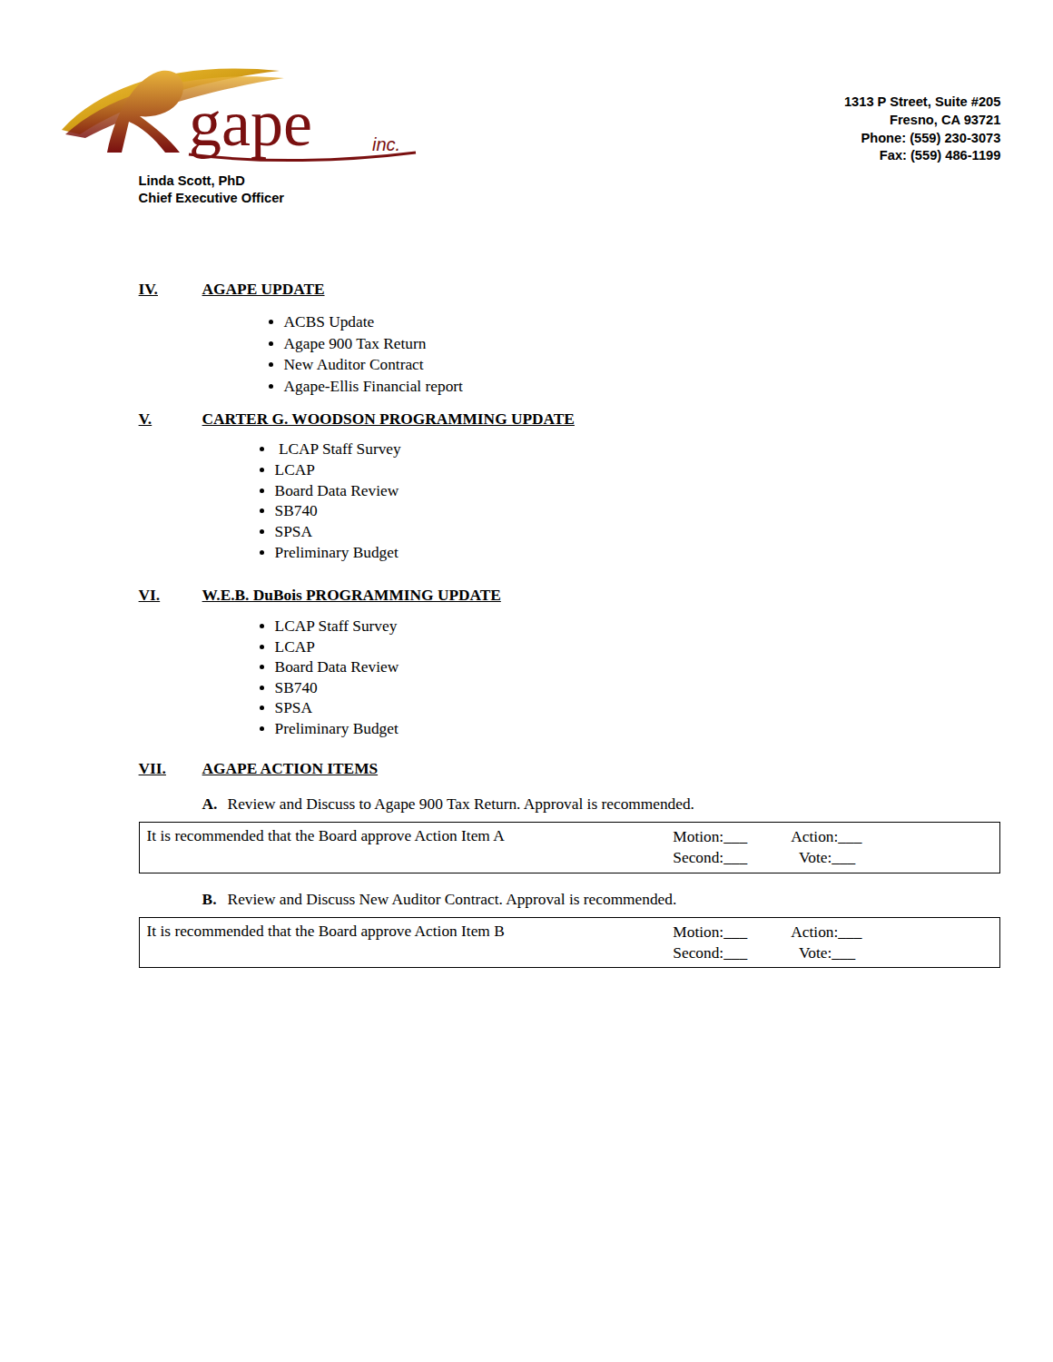gape inc.
1313 P Street, Suite #205
Fresno, CA 93721
Phone: (559) 230-3073
Fax: (559) 486-1199
Linda Scott, PhD
Chief Executive Officer
IV. AGAPE UPDATE
ACBS Update
Agape 900 Tax Return
New Auditor Contract
Agape-Ellis Financial report
V. CARTER G. WOODSON PROGRAMMING UPDATE
LCAP Staff Survey
LCAP
Board Data Review
SB740
SPSA
Preliminary Budget
VI. W.E.B. DuBois PROGRAMMING UPDATE
LCAP Staff Survey
LCAP
Board Data Review
SB740
SPSA
Preliminary Budget
VII. AGAPE ACTION ITEMS
A. Review and Discuss to Agape 900 Tax Return. Approval is recommended.
| It is recommended that the Board approve Action Item A | Motion:___ Action:___ Second:___ Vote:___ |
B. Review and Discuss New Auditor Contract. Approval is recommended.
| It is recommended that the Board approve Action Item B | Motion:___ Action:___ Second:___ Vote:___ |